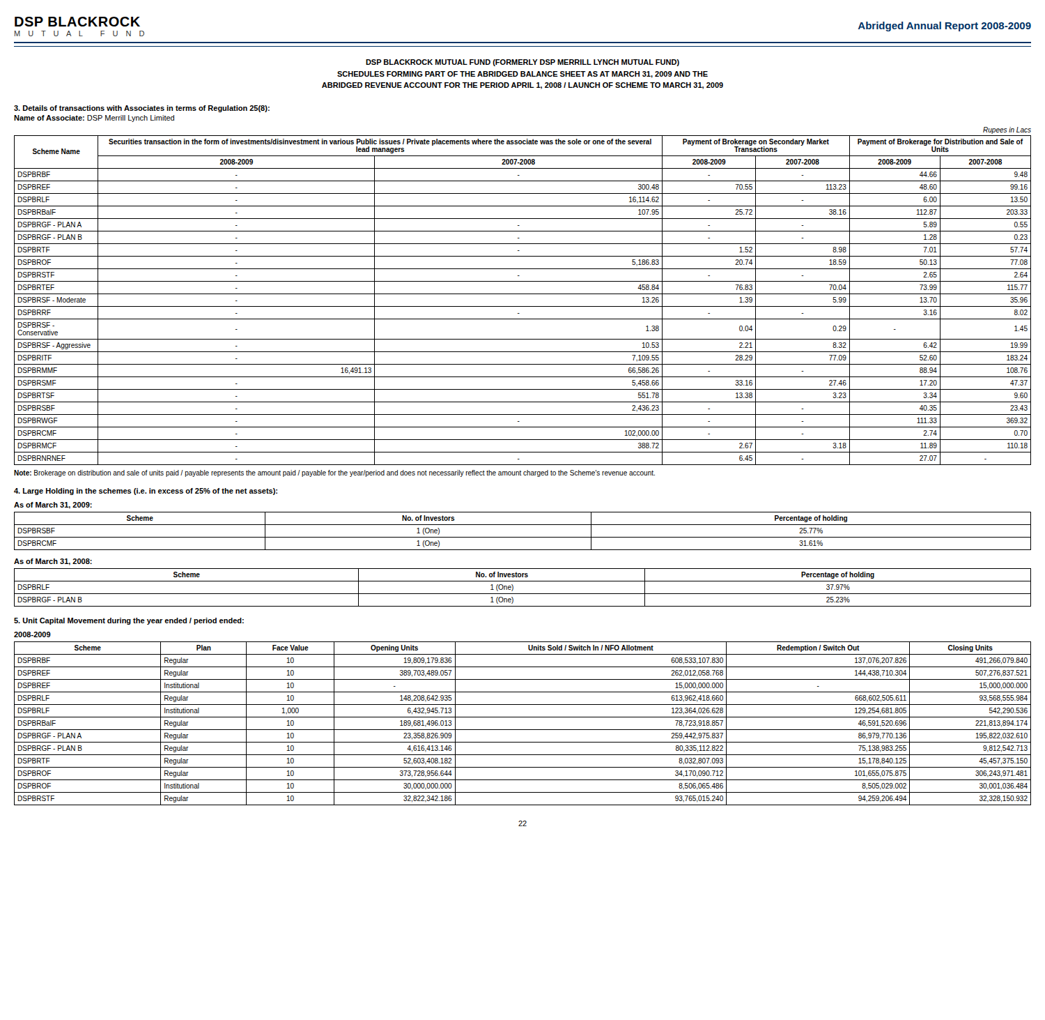DSP BLACKROCK
M U T U A L F U N D
Abridged Annual Report 2008-2009
DSP BLACKROCK MUTUAL FUND (FORMERLY DSP MERRILL LYNCH MUTUAL FUND)
SCHEDULES FORMING PART OF THE ABRIDGED BALANCE SHEET AS AT MARCH 31, 2009 AND THE
ABRIDGED REVENUE ACCOUNT FOR THE PERIOD APRIL 1, 2008 / LAUNCH OF SCHEME TO MARCH 31, 2009
3. Details of transactions with Associates in terms of Regulation 25(8):
Name of Associate: DSP Merrill Lynch Limited
Rupees in Lacs
| Scheme Name | Securities transaction in the form of investments/disinvestment in various Public issues / Private placements where the associate was the sole or one of the several lead managers | Payment of Brokerage on Secondary Market Transactions | Payment of Brokerage for Distribution and Sale of Units |
| --- | --- | --- | --- |
| 2008-2009 | 2007-2008 | 2008-2009 | 2007-2008 | 2008-2009 | 2007-2008 |
| DSPBRBF | - | - | - | - | 44.66 | 9.48 |
| DSPBREF | - | 300.48 | 70.55 | 113.23 | 48.60 | 99.16 |
| DSPBRLF | - | 16,114.62 | - | - | 6.00 | 13.50 |
| DSPBRBalF | - | 107.95 | 25.72 | 38.16 | 112.87 | 203.33 |
| DSPBRGF - PLAN A | - | - | - | - | 5.89 | 0.55 |
| DSPBRGF - PLAN B | - | - | - | - | 1.28 | 0.23 |
| DSPBRTF | - | - | 1.52 | 8.98 | 7.01 | 57.74 |
| DSPBROF | - | 5,186.83 | 20.74 | 18.59 | 50.13 | 77.08 |
| DSPBRSTF | - | - | - | - | 2.65 | 2.64 |
| DSPBRTEF | - | 458.84 | 76.83 | 70.04 | 73.99 | 115.77 |
| DSPBRSF - Moderate | - | 13.26 | 1.39 | 5.99 | 13.70 | 35.96 |
| DSPBRRF | - | - | - | - | 3.16 | 8.02 |
| DSPBRSF - Conservative | - | 1.38 | 0.04 | 0.29 | - | 1.45 |
| DSPBRSF - Aggressive | - | 10.53 | 2.21 | 8.32 | 6.42 | 19.99 |
| DSPBRITF | - | 7,109.55 | 28.29 | 77.09 | 52.60 | 183.24 |
| DSPBRMMF | 16,491.13 | 66,586.26 | - | - | 88.94 | 108.76 |
| DSPBRSMF | - | 5,458.66 | 33.16 | 27.46 | 17.20 | 47.37 |
| DSPBRTSF | - | 551.78 | 13.38 | 3.23 | 3.34 | 9.60 |
| DSPBRSBF | - | 2,436.23 | - | - | 40.35 | 23.43 |
| DSPBRWGF | - | - | - | - | 111.33 | 369.32 |
| DSPBRCMF | - | 102,000.00 | - | - | 2.74 | 0.70 |
| DSPBRMCF | - | 388.72 | 2.67 | 3.18 | 11.89 | 110.18 |
| DSPBRNRNEF | - | - | 6.45 | - | 27.07 | - |
Note: Brokerage on distribution and sale of units paid / payable represents the amount paid / payable for the year/period and does not necessarily reflect the amount charged to the Scheme's revenue account.
4. Large Holding in the schemes (i.e. in excess of 25% of the net assets):
As of March 31, 2009:
| Scheme | No. of Investors | Percentage of holding |
| --- | --- | --- |
| DSPBRSBF | 1 (One) | 25.77% |
| DSPBRCMF | 1 (One) | 31.61% |
As of March 31, 2008:
| Scheme | No. of Investors | Percentage of holding |
| --- | --- | --- |
| DSPBRLF | 1 (One) | 37.97% |
| DSPBRGF - PLAN B | 1 (One) | 25.23% |
5. Unit Capital Movement during the year ended / period ended:
2008-2009
| Scheme | Plan | Face Value | Opening Units | Units Sold / Switch In / NFO Allotment | Redemption / Switch Out | Closing Units |
| --- | --- | --- | --- | --- | --- | --- |
| DSPBRBF | Regular | 10 | 19,809,179.836 | 608,533,107.830 | 137,076,207.826 | 491,266,079.840 |
| DSPBREF | Regular | 10 | 389,703,489.057 | 262,012,058.768 | 144,438,710.304 | 507,276,837.521 |
| DSPBREF | Institutional | 10 | - | 15,000,000.000 | - | 15,000,000.000 |
| DSPBRLF | Regular | 10 | 148,208,642.935 | 613,962,418.660 | 668,602,505.611 | 93,568,555.984 |
| DSPBRLF | Institutional | 1,000 | 6,432,945.713 | 123,364,026.628 | 129,254,681.805 | 542,290.536 |
| DSPBRBalF | Regular | 10 | 189,681,496.013 | 78,723,918.857 | 46,591,520.696 | 221,813,894.174 |
| DSPBRGF - PLAN A | Regular | 10 | 23,358,826.909 | 259,442,975.837 | 86,979,770.136 | 195,822,032.610 |
| DSPBRGF - PLAN B | Regular | 10 | 4,616,413.146 | 80,335,112.822 | 75,138,983.255 | 9,812,542.713 |
| DSPBRTF | Regular | 10 | 52,603,408.182 | 8,032,807.093 | 15,178,840.125 | 45,457,375.150 |
| DSPBROF | Regular | 10 | 373,728,956.644 | 34,170,090.712 | 101,655,075.875 | 306,243,971.481 |
| DSPBROF | Institutional | 10 | 30,000,000.000 | 8,506,065.486 | 8,505,029.002 | 30,001,036.484 |
| DSPBRSTF | Regular | 10 | 32,822,342.186 | 93,765,015.240 | 94,259,206.494 | 32,328,150.932 |
22